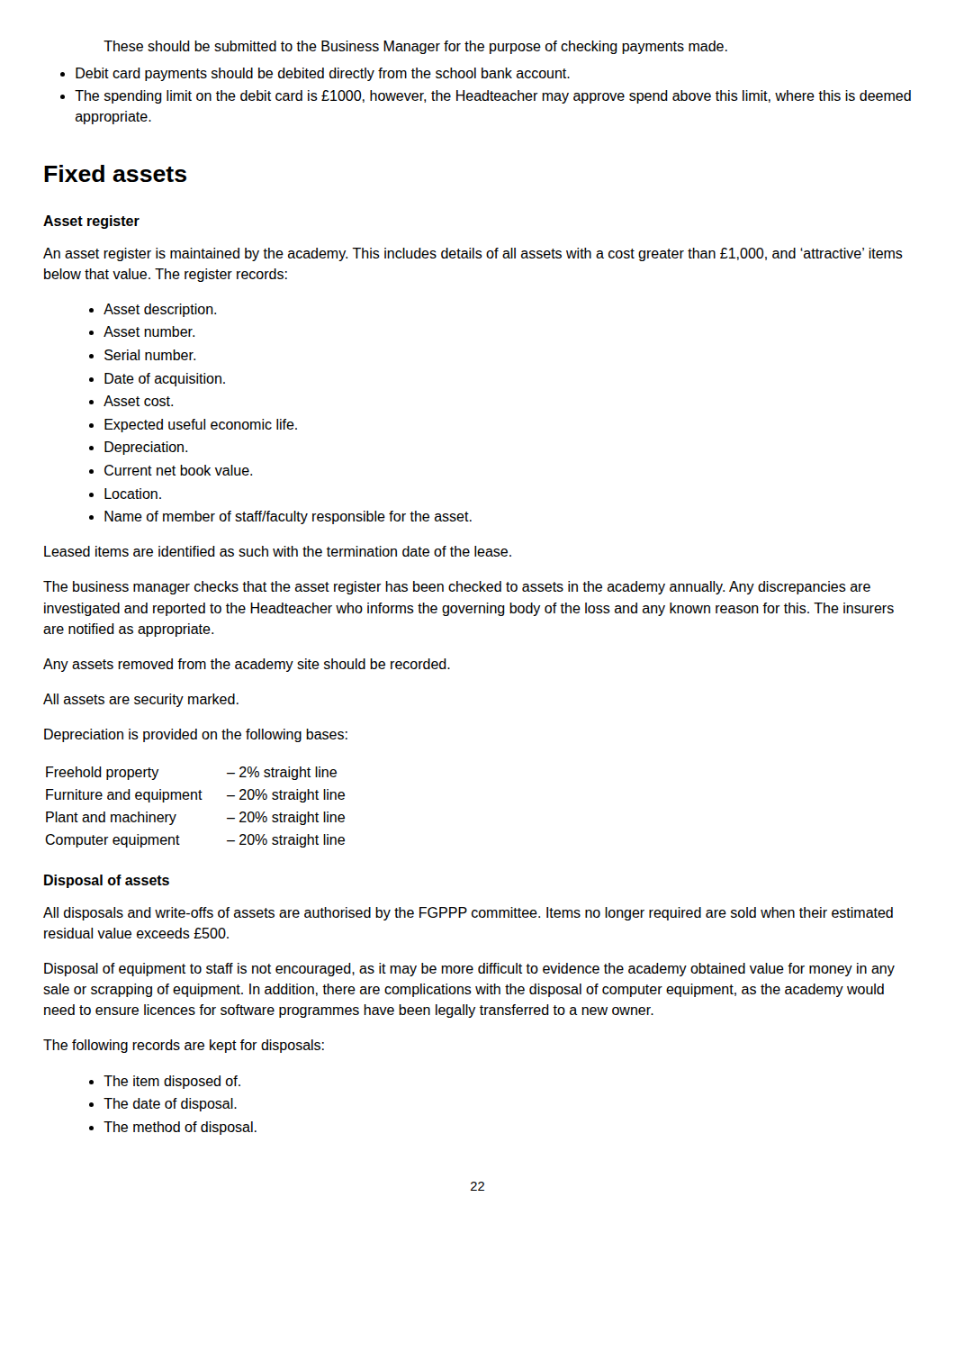These should be submitted to the Business Manager for the purpose of checking payments made.
Debit card payments should be debited directly from the school bank account.
The spending limit on the debit card is £1000, however, the Headteacher may approve spend above this limit, where this is deemed appropriate.
Fixed assets
Asset register
An asset register is maintained by the academy. This includes details of all assets with a cost greater than £1,000, and ‘attractive’ items below that value. The register records:
Asset description.
Asset number.
Serial number.
Date of acquisition.
Asset cost.
Expected useful economic life.
Depreciation.
Current net book value.
Location.
Name of member of staff/faculty responsible for the asset.
Leased items are identified as such with the termination date of the lease.
The business manager checks that the asset register has been checked to assets in the academy annually. Any discrepancies are investigated and reported to the Headteacher who informs the governing body of the loss and any known reason for this. The insurers are notified as appropriate.
Any assets removed from the academy site should be recorded.
All assets are security marked.
Depreciation is provided on the following bases:
| Freehold property | – 2% straight line |
| Furniture and equipment | – 20% straight line |
| Plant and machinery | – 20% straight line |
| Computer equipment | – 20% straight line |
Disposal of assets
All disposals and write-offs of assets are authorised by the FGPPP committee. Items no longer required are sold when their estimated residual value exceeds £500.
Disposal of equipment to staff is not encouraged, as it may be more difficult to evidence the academy obtained value for money in any sale or scrapping of equipment. In addition, there are complications with the disposal of computer equipment, as the academy would need to ensure licences for software programmes have been legally transferred to a new owner.
The following records are kept for disposals:
The item disposed of.
The date of disposal.
The method of disposal.
22